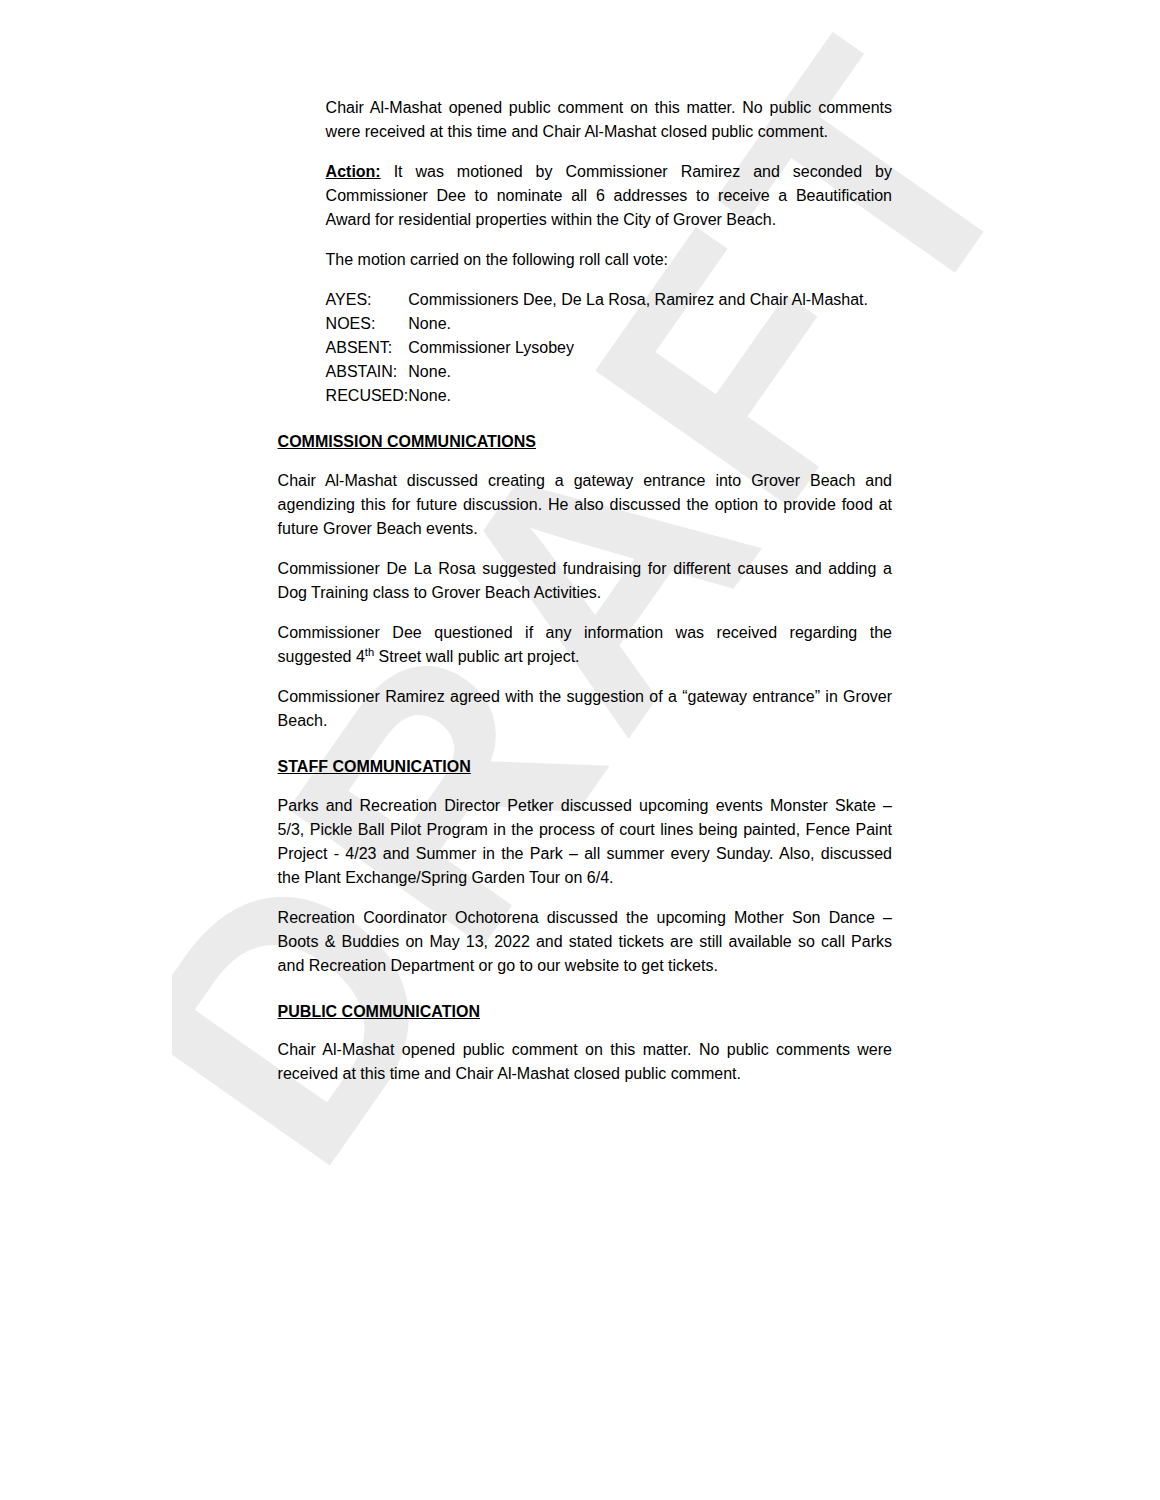DRAFT
Chair Al-Mashat opened public comment on this matter. No public comments were received at this time and Chair Al-Mashat closed public comment.
Action: It was motioned by Commissioner Ramirez and seconded by Commissioner Dee to nominate all 6 addresses to receive a Beautification Award for residential properties within the City of Grover Beach.
The motion carried on the following roll call vote:
| AYES: | Commissioners Dee, De La Rosa, Ramirez and Chair Al-Mashat. |
| NOES: | None. |
| ABSENT: | Commissioner Lysobey |
| ABSTAIN: | None. |
| RECUSED: | None. |
Commission Communications
Chair Al-Mashat discussed creating a gateway entrance into Grover Beach and agendizing this for future discussion. He also discussed the option to provide food at future Grover Beach events.
Commissioner De La Rosa suggested fundraising for different causes and adding a Dog Training class to Grover Beach Activities.
Commissioner Dee questioned if any information was received regarding the suggested 4th Street wall public art project.
Commissioner Ramirez agreed with the suggestion of a “gateway entrance” in Grover Beach.
Staff Communication
Parks and Recreation Director Petker discussed upcoming events Monster Skate – 5/3, Pickle Ball Pilot Program in the process of court lines being painted, Fence Paint Project - 4/23 and Summer in the Park – all summer every Sunday. Also, discussed the Plant Exchange/Spring Garden Tour on 6/4.
Recreation Coordinator Ochotorena discussed the upcoming Mother Son Dance – Boots & Buddies on May 13, 2022 and stated tickets are still available so call Parks and Recreation Department or go to our website to get tickets.
Public Communication
Chair Al-Mashat opened public comment on this matter. No public comments were received at this time and Chair Al-Mashat closed public comment.